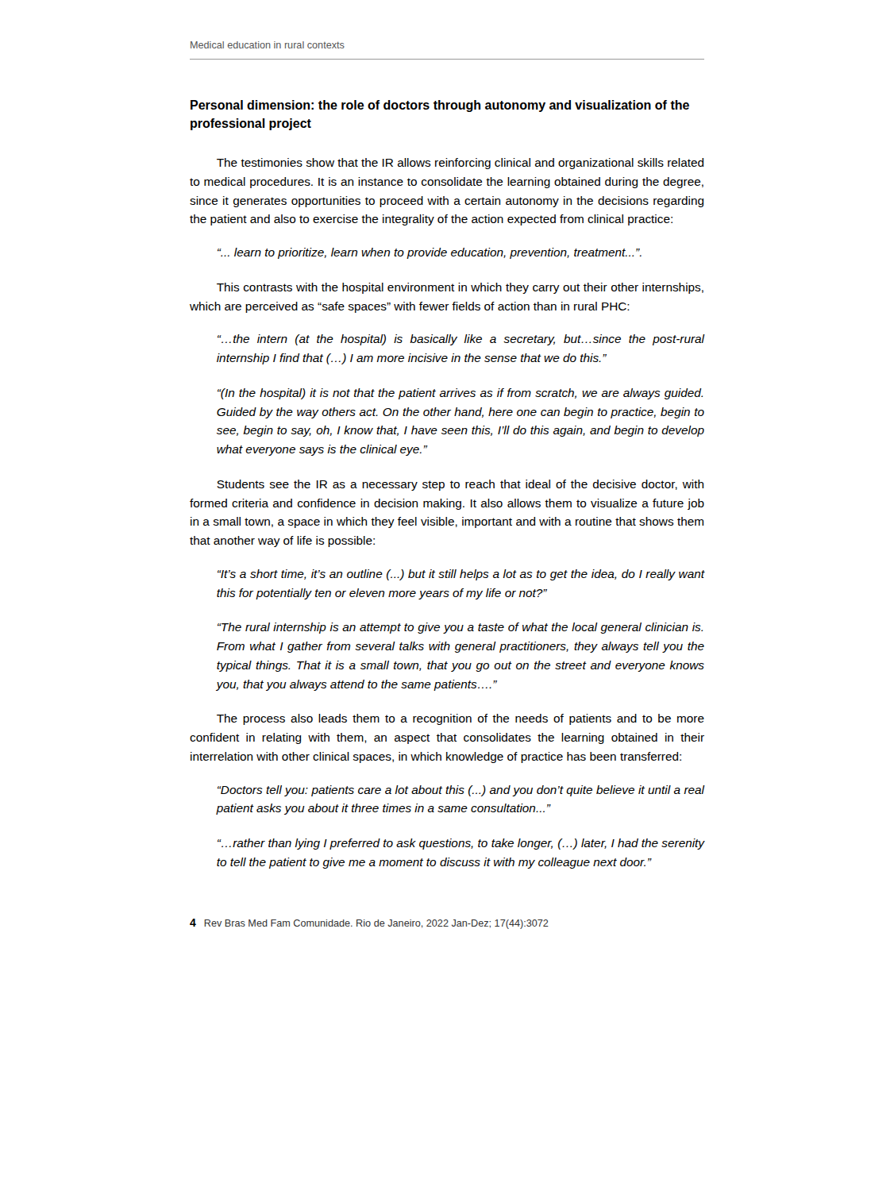Medical education in rural contexts
Personal dimension: the role of doctors through autonomy and visualization of the professional project
The testimonies show that the IR allows reinforcing clinical and organizational skills related to medical procedures. It is an instance to consolidate the learning obtained during the degree, since it generates opportunities to proceed with a certain autonomy in the decisions regarding the patient and also to exercise the integrality of the action expected from clinical practice:
“... learn to prioritize, learn when to provide education, prevention, treatment...”.
This contrasts with the hospital environment in which they carry out their other internships, which are perceived as “safe spaces” with fewer fields of action than in rural PHC:
“…the intern (at the hospital) is basically like a secretary, but…since the post-rural internship I find that (…) I am more incisive in the sense that we do this.”
“(In the hospital) it is not that the patient arrives as if from scratch, we are always guided. Guided by the way others act. On the other hand, here one can begin to practice, begin to see, begin to say, oh, I know that, I have seen this, I’ll do this again, and begin to develop what everyone says is the clinical eye.”
Students see the IR as a necessary step to reach that ideal of the decisive doctor, with formed criteria and confidence in decision making. It also allows them to visualize a future job in a small town, a space in which they feel visible, important and with a routine that shows them that another way of life is possible:
“It’s a short time, it’s an outline (...) but it still helps a lot as to get the idea, do I really want this for potentially ten or eleven more years of my life or not?”
“The rural internship is an attempt to give you a taste of what the local general clinician is. From what I gather from several talks with general practitioners, they always tell you the typical things. That it is a small town, that you go out on the street and everyone knows you, that you always attend to the same patients….”
The process also leads them to a recognition of the needs of patients and to be more confident in relating with them, an aspect that consolidates the learning obtained in their interrelation with other clinical spaces, in which knowledge of practice has been transferred:
“Doctors tell you: patients care a lot about this (...) and you don’t quite believe it until a real patient asks you about it three times in a same consultation...”
“…rather than lying I preferred to ask questions, to take longer, (…) later, I had the serenity to tell the patient to give me a moment to discuss it with my colleague next door.”
4 Rev Bras Med Fam Comunidade. Rio de Janeiro, 2022 Jan-Dez; 17(44):3072